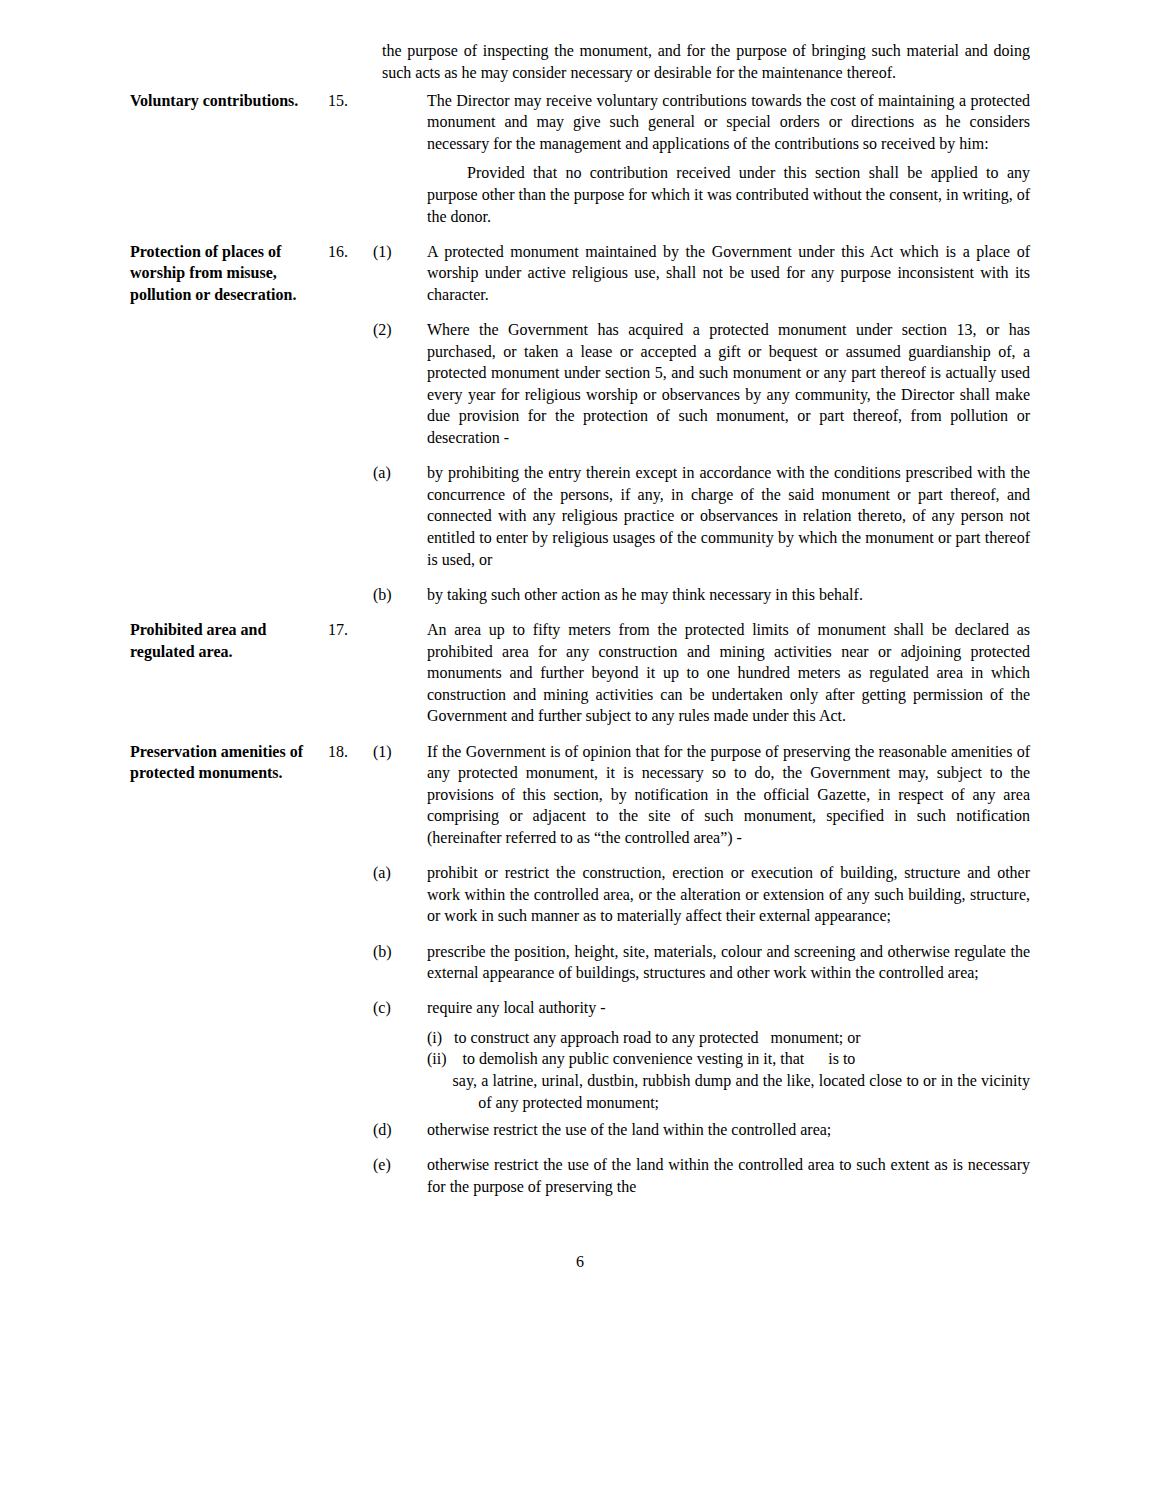the purpose of inspecting the monument, and for the purpose of bringing such material and doing such acts as he may consider necessary or desirable for the maintenance thereof.
| Voluntary contributions. | 15. | | The Director may receive voluntary contributions towards the cost of maintaining a protected monument and may give such general or special orders or directions as he considers necessary for the management and applications of the contributions so received by him: Provided that no contribution received under this section shall be applied to any purpose other than the purpose for which it was contributed without the consent, in writing, of the donor. |
| Protection of places of worship from misuse, pollution or desecration. | 16. | (1) | A protected monument maintained by the Government under this Act which is a place of worship under active religious use, shall not be used for any purpose inconsistent with its character. |
| | | (2) | Where the Government has acquired a protected monument under section 13, or has purchased, or taken a lease or accepted a gift or bequest or assumed guardianship of, a protected monument under section 5, and such monument or any part thereof is actually used every year for religious worship or observances by any community, the Director shall make due provision for the protection of such monument, or part thereof, from pollution or desecration - |
| | | (a) | by prohibiting the entry therein except in accordance with the conditions prescribed with the concurrence of the persons, if any, in charge of the said monument or part thereof, and connected with any religious practice or observances in relation thereto, of any person not entitled to enter by religious usages of the community by which the monument or part thereof is used, or |
| | | (b) | by taking such other action as he may think necessary in this behalf. |
| Prohibited area and regulated area. | 17. | | An area up to fifty meters from the protected limits of monument shall be declared as prohibited area for any construction and mining activities near or adjoining protected monuments and further beyond it up to one hundred meters as regulated area in which construction and mining activities can be undertaken only after getting permission of the Government and further subject to any rules made under this Act. |
| Preservation amenities of protected monuments. | 18. | (1) | If the Government is of opinion that for the purpose of preserving the reasonable amenities of any protected monument, it is necessary so to do, the Government may, subject to the provisions of this section, by notification in the official Gazette, in respect of any area comprising or adjacent to the site of such monument, specified in such notification (hereinafter referred to as “the controlled area”) - |
| | | (a) | prohibit or restrict the construction, erection or execution of building, structure and other work within the controlled area, or the alteration or extension of any such building, structure, or work in such manner as to materially affect their external appearance; |
| | | (b) | prescribe the position, height, site, materials, colour and screening and otherwise regulate the external appearance of buildings, structures and other work within the controlled area; |
| | | (c) | require any local authority - (i) to construct any approach road to any protected monument; or (ii) to demolish any public convenience vesting in it, that is to say, a latrine, urinal, dustbin, rubbish dump and the like, located close to or in the vicinity of any protected monument; |
| | | (d) | otherwise restrict the use of the land within the controlled area; |
| | | (e) | otherwise restrict the use of the land within the controlled area to such extent as is necessary for the purpose of preserving the |
6